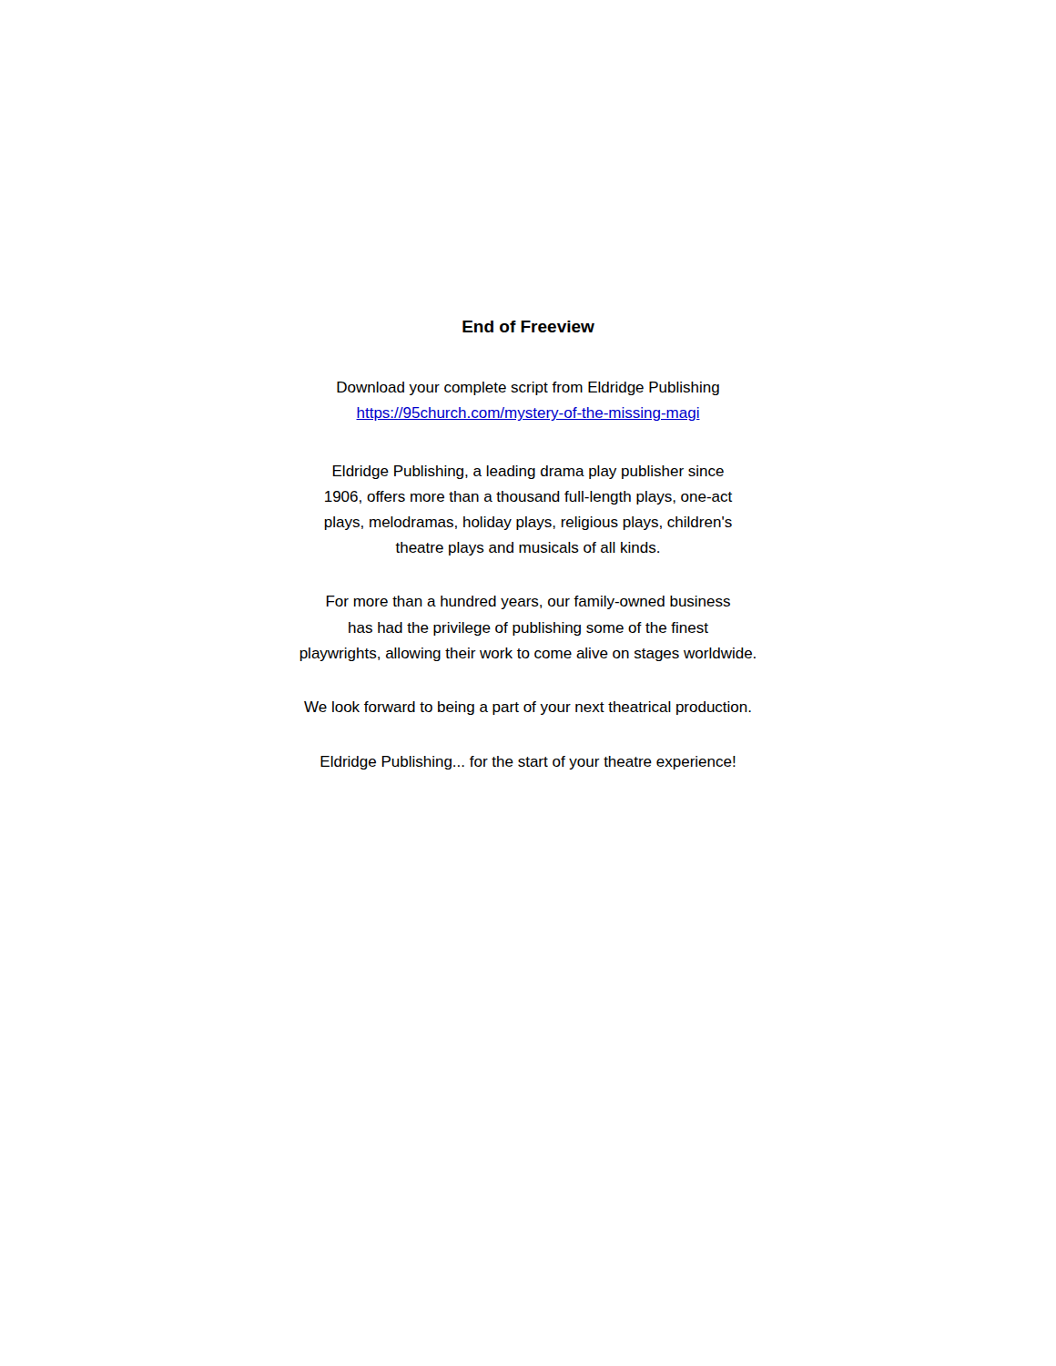End of Freeview
Download your complete script from Eldridge Publishing https://95church.com/mystery-of-the-missing-magi
Eldridge Publishing, a leading drama play publisher since
1906, offers more than a thousand full-length plays, one-act
plays, melodramas, holiday plays, religious plays, children's
theatre plays and musicals of all kinds.
For more than a hundred years, our family-owned business
has had the privilege of publishing some of the finest
playwrights, allowing their work to come alive on stages worldwide.
We look forward to being a part of your next theatrical production.
Eldridge Publishing... for the start of your theatre experience!